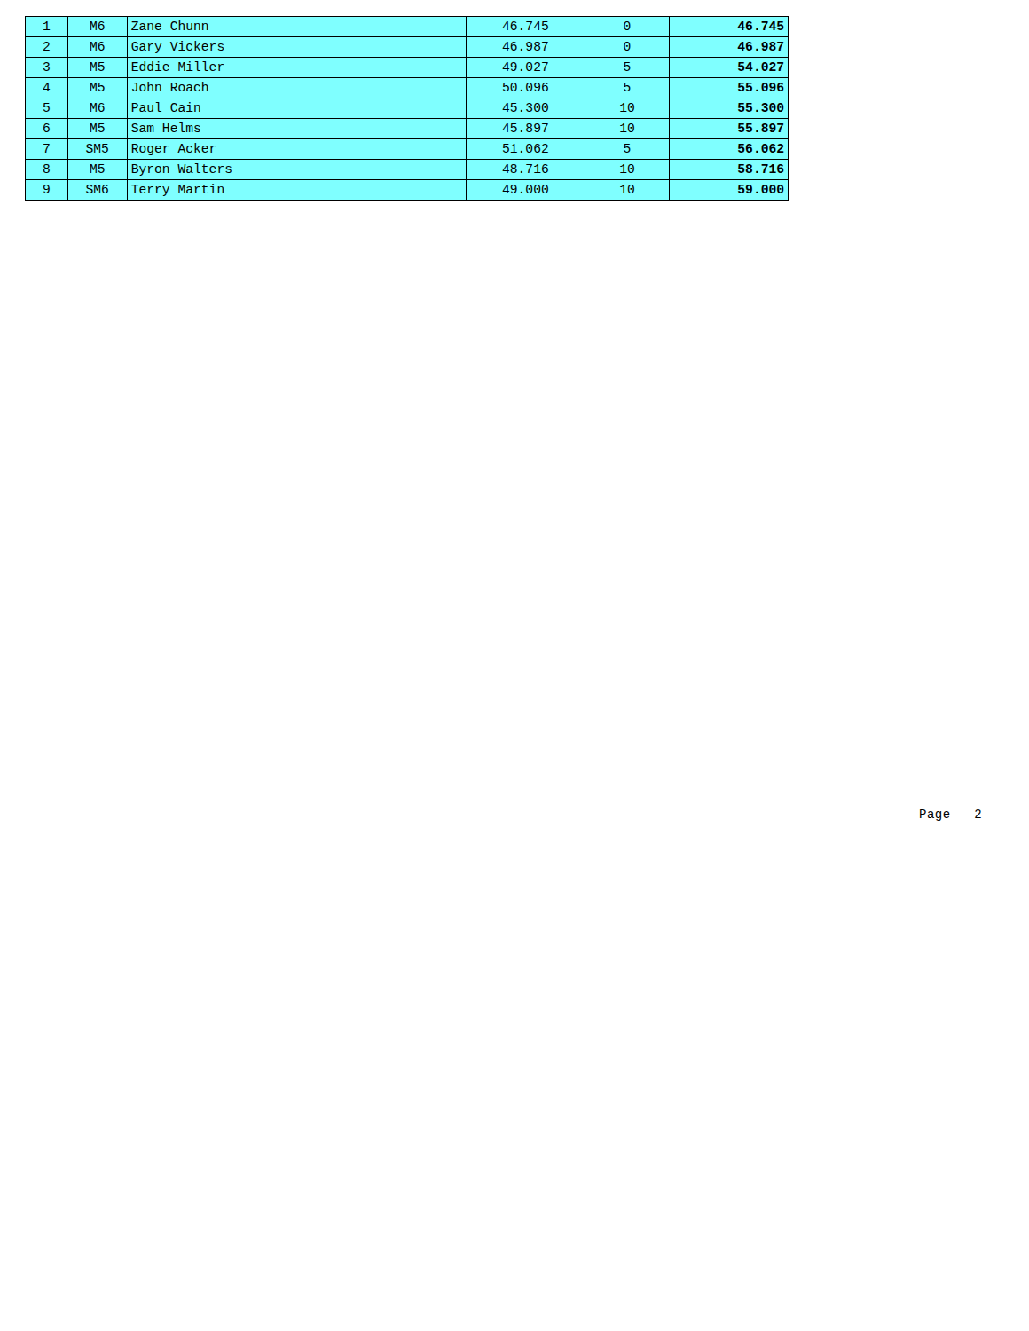| 1 | M6 | Zane Chunn | 46.745 | 0 | 46.745 |
| 2 | M6 | Gary Vickers | 46.987 | 0 | 46.987 |
| 3 | M5 | Eddie Miller | 49.027 | 5 | 54.027 |
| 4 | M5 | John Roach | 50.096 | 5 | 55.096 |
| 5 | M6 | Paul Cain | 45.300 | 10 | 55.300 |
| 6 | M5 | Sam Helms | 45.897 | 10 | 55.897 |
| 7 | SM5 | Roger Acker | 51.062 | 5 | 56.062 |
| 8 | M5 | Byron Walters | 48.716 | 10 | 58.716 |
| 9 | SM6 | Terry Martin | 49.000 | 10 | 59.000 |
Page 2